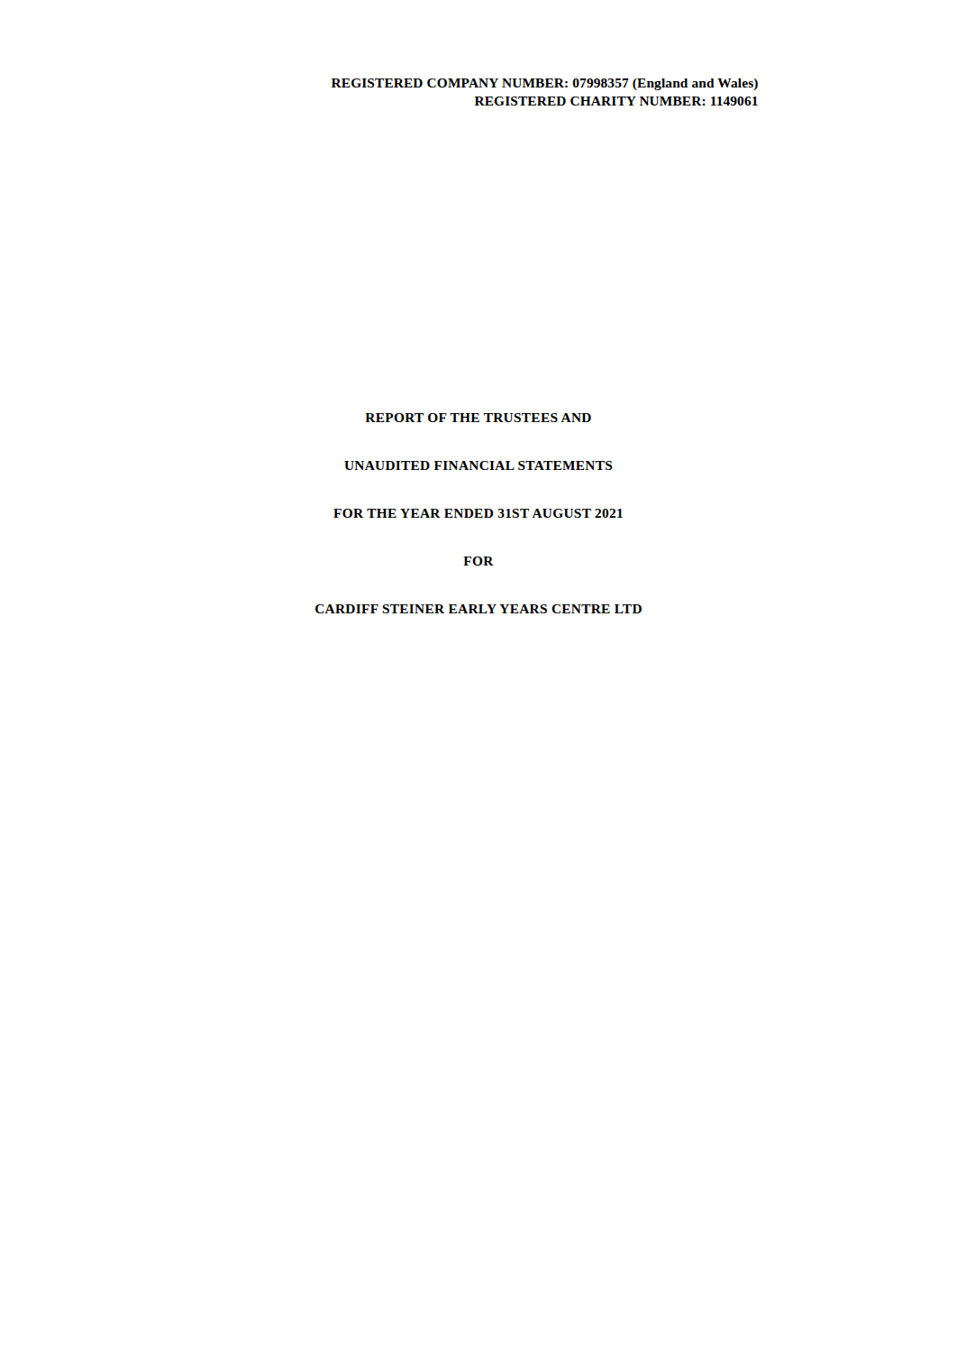REGISTERED COMPANY NUMBER: 07998357 (England and Wales)
REGISTERED CHARITY NUMBER: 1149061
REPORT OF THE TRUSTEES AND
UNAUDITED FINANCIAL STATEMENTS
FOR THE YEAR ENDED 31ST AUGUST 2021
FOR
CARDIFF STEINER EARLY YEARS CENTRE LTD